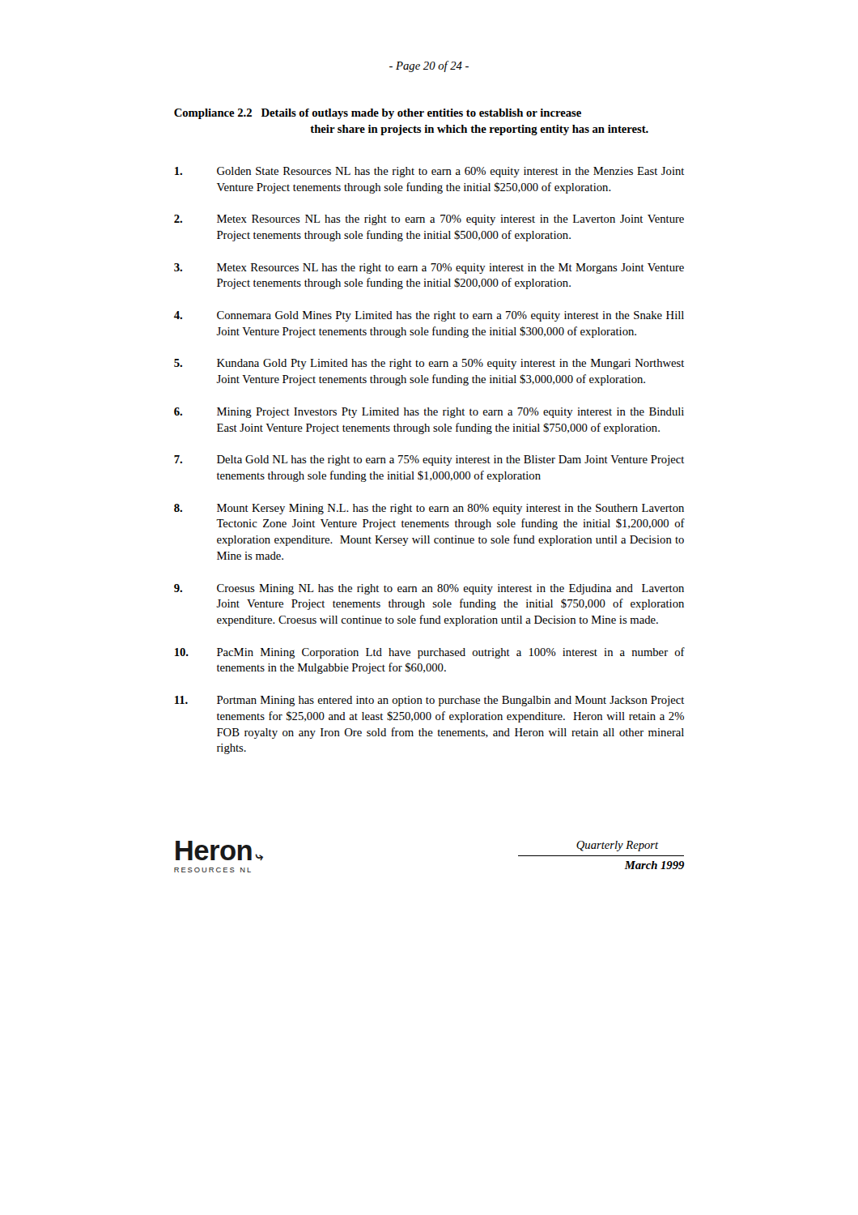- Page 20 of 24 -
Compliance 2.2 Details of outlays made by other entities to establish or increase their share in projects in which the reporting entity has an interest.
| 1. | Golden State Resources NL has the right to earn a 60% equity interest in the Menzies East Joint Venture Project tenements through sole funding the initial $250,000 of exploration. |
| 2. | Metex Resources NL has the right to earn a 70% equity interest in the Laverton Joint Venture Project tenements through sole funding the initial $500,000 of exploration. |
| 3. | Metex Resources NL has the right to earn a 70% equity interest in the Mt Morgans Joint Venture Project tenements through sole funding the initial $200,000 of exploration. |
| 4. | Connemara Gold Mines Pty Limited has the right to earn a 70% equity interest in the Snake Hill Joint Venture Project tenements through sole funding the initial $300,000 of exploration. |
| 5. | Kundana Gold Pty Limited has the right to earn a 50% equity interest in the Mungari Northwest Joint Venture Project tenements through sole funding the initial $3,000,000 of exploration. |
| 6. | Mining Project Investors Pty Limited has the right to earn a 70% equity interest in the Binduli East Joint Venture Project tenements through sole funding the initial $750,000 of exploration. |
| 7. | Delta Gold NL has the right to earn a 75% equity interest in the Blister Dam Joint Venture Project tenements through sole funding the initial $1,000,000 of exploration |
| 8. | Mount Kersey Mining N.L. has the right to earn an 80% equity interest in the Southern Laverton Tectonic Zone Joint Venture Project tenements through sole funding the initial $1,200,000 of exploration expenditure. Mount Kersey will continue to sole fund exploration until a Decision to Mine is made. |
| 9. | Croesus Mining NL has the right to earn an 80% equity interest in the Edjudina and Laverton Joint Venture Project tenements through sole funding the initial $750,000 of exploration expenditure. Croesus will continue to sole fund exploration until a Decision to Mine is made. |
| 10. | PacMin Mining Corporation Ltd have purchased outright a 100% interest in a number of tenements in the Mulgabbie Project for $60,000. |
| 11. | Portman Mining has entered into an option to purchase the Bungalbin and Mount Jackson Project tenements for $25,000 and at least $250,000 of exploration expenditure. Heron will retain a 2% FOB royalty on any Iron Ore sold from the tenements, and Heron will retain all other mineral rights. |
Heron⤷
RESOURCES NL
Quarterly Report March 1999